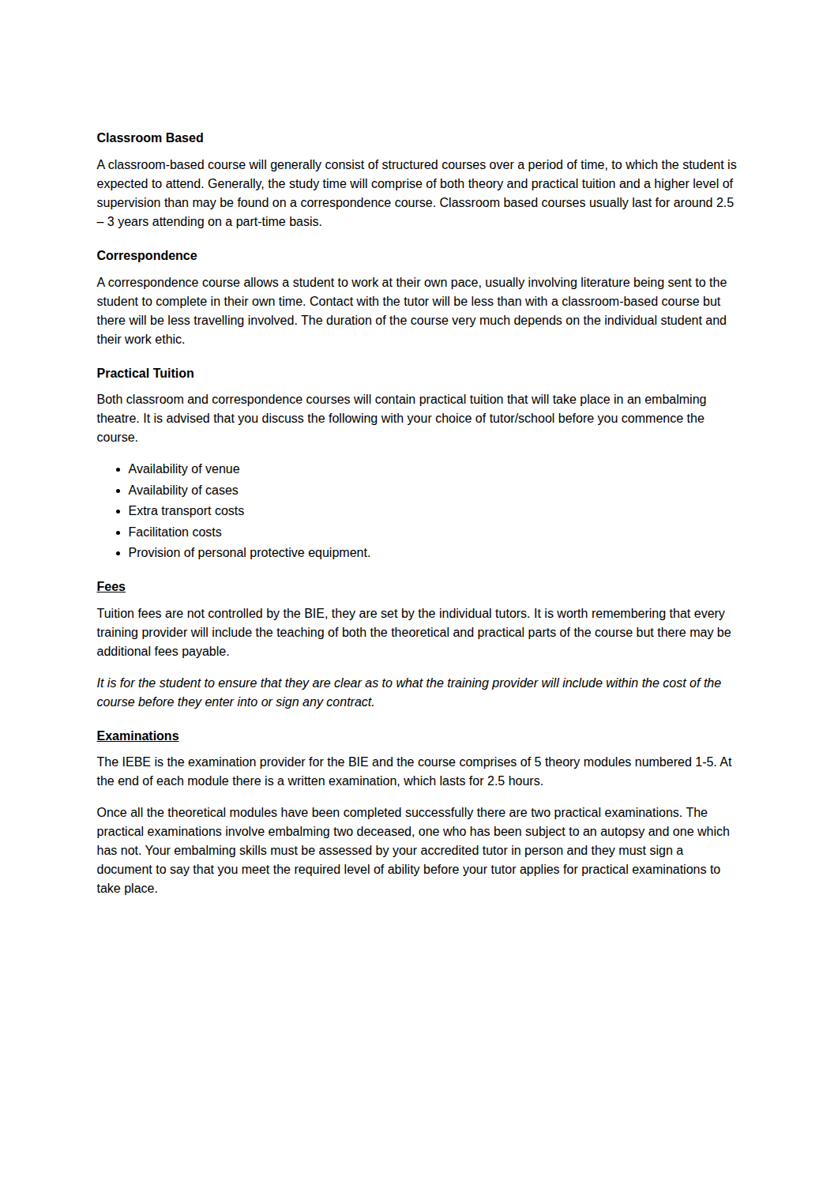Classroom Based
A classroom-based course will generally consist of structured courses over a period of time, to which the student is expected to attend. Generally, the study time will comprise of both theory and practical tuition and a higher level of supervision than may be found on a correspondence course. Classroom based courses usually last for around 2.5 – 3 years attending on a part-time basis.
Correspondence
A correspondence course allows a student to work at their own pace, usually involving literature being sent to the student to complete in their own time. Contact with the tutor will be less than with a classroom-based course but there will be less travelling involved. The duration of the course very much depends on the individual student and their work ethic.
Practical Tuition
Both classroom and correspondence courses will contain practical tuition that will take place in an embalming theatre. It is advised that you discuss the following with your choice of tutor/school before you commence the course.
Availability of venue
Availability of cases
Extra transport costs
Facilitation costs
Provision of personal protective equipment.
Fees
Tuition fees are not controlled by the BIE, they are set by the individual tutors. It is worth remembering that every training provider will include the teaching of both the theoretical and practical parts of the course but there may be additional fees payable.
It is for the student to ensure that they are clear as to what the training provider will include within the cost of the course before they enter into or sign any contract.
Examinations
The IEBE is the examination provider for the BIE and the course comprises of 5 theory modules numbered 1-5. At the end of each module there is a written examination, which lasts for 2.5 hours.
Once all the theoretical modules have been completed successfully there are two practical examinations. The practical examinations involve embalming two deceased, one who has been subject to an autopsy and one which has not. Your embalming skills must be assessed by your accredited tutor in person and they must sign a document to say that you meet the required level of ability before your tutor applies for practical examinations to take place.